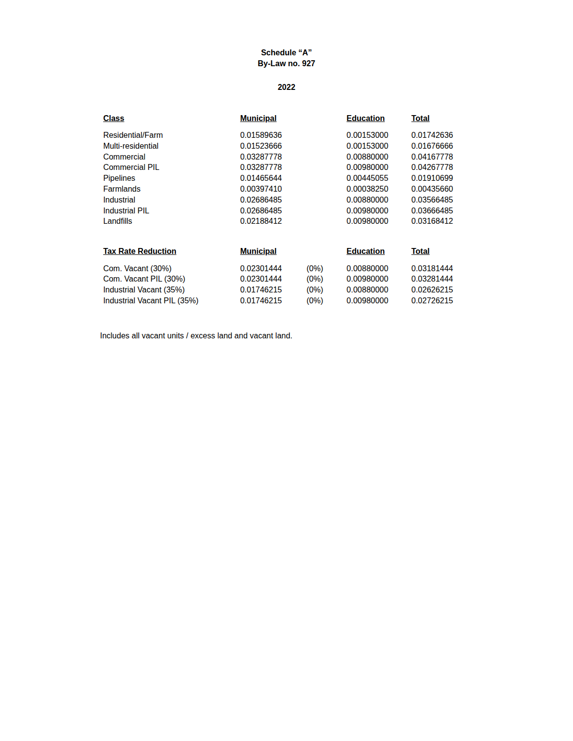Schedule “A”
By-Law no. 927
2022
| Class | Municipal | | Education | Total |
| --- | --- | --- | --- | --- |
| Residential/Farm | 0.01589636 | | 0.00153000 | 0.01742636 |
| Multi-residential | 0.01523666 | | 0.00153000 | 0.01676666 |
| Commercial | 0.03287778 | | 0.00880000 | 0.04167778 |
| Commercial PIL | 0.03287778 | | 0.00980000 | 0.04267778 |
| Pipelines | 0.01465644 | | 0.00445055 | 0.01910699 |
| Farmlands | 0.00397410 | | 0.00038250 | 0.00435660 |
| Industrial | 0.02686485 | | 0.00880000 | 0.03566485 |
| Industrial PIL | 0.02686485 | | 0.00980000 | 0.03666485 |
| Landfills | 0.02188412 | | 0.00980000 | 0.03168412 |
| Tax Rate Reduction | Municipal | | Education | Total |
| Com. Vacant (30%) | 0.02301444 | (0%) | 0.00880000 | 0.03181444 |
| Com. Vacant PIL (30%) | 0.02301444 | (0%) | 0.00980000 | 0.03281444 |
| Industrial Vacant (35%) | 0.01746215 | (0%) | 0.00880000 | 0.02626215 |
| Industrial Vacant PIL (35%) | 0.01746215 | (0%) | 0.00980000 | 0.02726215 |
Includes all vacant units / excess land and vacant land.